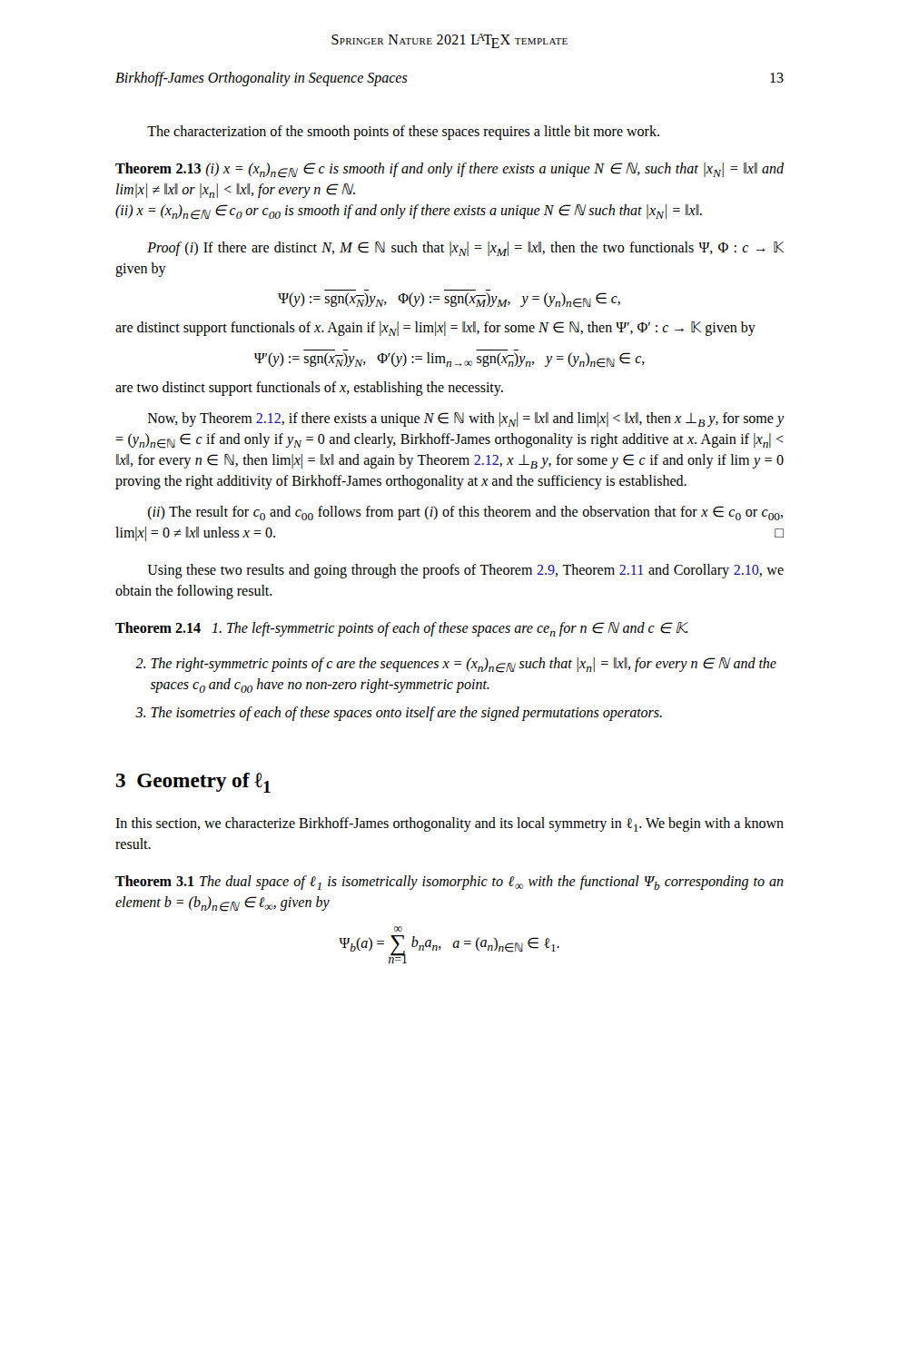Springer Nature 2021 LATEX template
Birkhoff-James Orthogonality in Sequence Spaces 13
The characterization of the smooth points of these spaces requires a little bit more work.
Theorem 2.13 (i) x = (xn)n∈ℕ ∈ c is smooth if and only if there exists a unique N ∈ ℕ, such that |xN| = ‖x‖ and lim|x| ≠ ‖x‖ or |xn| < ‖x‖, for every n ∈ ℕ.
(ii) x = (xn)n∈ℕ ∈ c0 or c00 is smooth if and only if there exists a unique N ∈ ℕ such that |xN| = ‖x‖.
Proof (i) If there are distinct N, M ∈ ℕ such that |xN| = |xM| = ‖x‖, then the two functionals Ψ, Φ : c → 𝕂 given by
Ψ(y) := sgn(xN) yN, Φ(y) := sgn(xM) yM, y = (yn)n∈ℕ ∈ c,
are distinct support functionals of x. Again if |xN| = lim|x| = ‖x‖, for some N ∈ ℕ, then Ψ′, Φ′ : c → 𝕂 given by
Ψ′(y) := sgn(xN) yN, Φ′(y) := limn→∞ sgn(xn) yn, y = (yn)n∈ℕ ∈ c,
are two distinct support functionals of x, establishing the necessity.
Now, by Theorem 2.12, if there exists a unique N ∈ ℕ with |xN| = ‖x‖ and lim|x| < ‖x‖, then x ⊥B y, for some y = (yn)n∈ℕ ∈ c if and only if yN = 0 and clearly, Birkhoff-James orthogonality is right additive at x. Again if |xn| < ‖x‖, for every n ∈ ℕ, then lim|x| = ‖x‖ and again by Theorem 2.12, x ⊥B y, for some y ∈ c if and only if lim y = 0 proving the right additivity of Birkhoff-James orthogonality at x and the sufficiency is established.
(ii) The result for c0 and c00 follows from part (i) of this theorem and the observation that for x ∈ c0 or c00, lim|x| = 0 ≠ ‖x‖ unless x = 0. □
Using these two results and going through the proofs of Theorem 2.9, Theorem 2.11 and Corollary 2.10, we obtain the following result.
Theorem 2.14 1. The left-symmetric points of each of these spaces are cen for n ∈ ℕ and c ∈ 𝕂.
The right-symmetric points of c are the sequences x = (xn)n∈ℕ such that |xn| = ‖x‖, for every n ∈ ℕ and the spaces c0 and c00 have no non-zero right-symmetric point.
The isometries of each of these spaces onto itself are the signed permutations operators.
3 Geometry of ℓ1
In this section, we characterize Birkhoff-James orthogonality and its local symmetry in ℓ1. We begin with a known result.
Theorem 3.1 The dual space of ℓ1 is isometrically isomorphic to ℓ∞ with the functional Ψb corresponding to an element b = (bn)n∈ℕ ∈ ℓ∞, given by
Ψb(a) = ∞
∑
n=1 bnan, a = (an)n∈ℕ ∈ ℓ1.